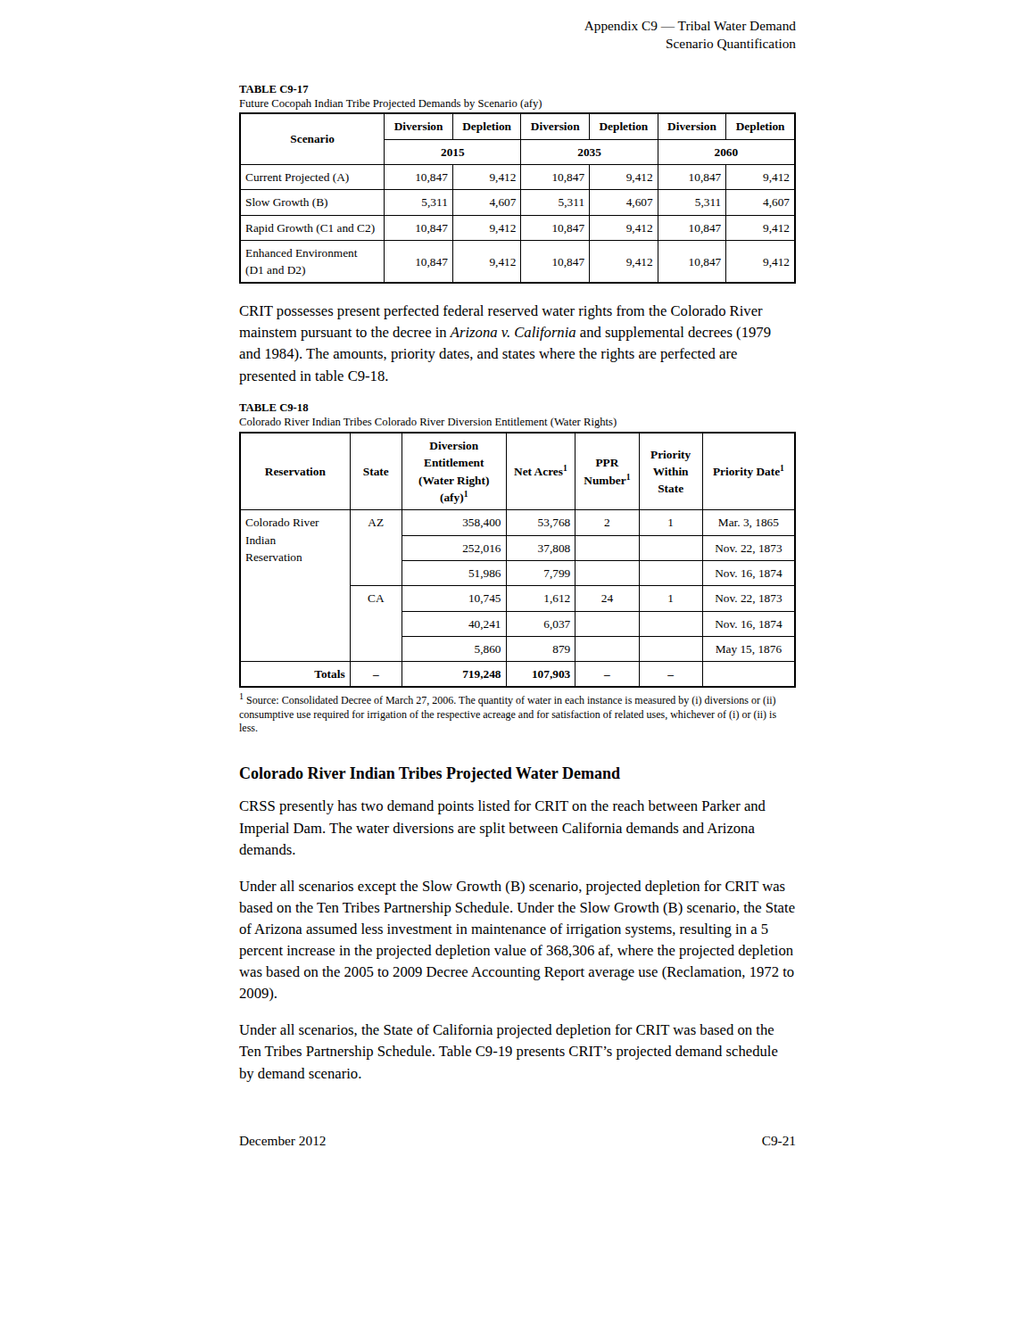Appendix C9 — Tribal Water Demand
Scenario Quantification
TABLE C9-17
Future Cocopah Indian Tribe Projected Demands by Scenario (afy)
| Scenario | Diversion | Depletion | Diversion | Depletion | Diversion | Depletion |
| --- | --- | --- | --- | --- | --- | --- |
| 2015 | 2035 | 2060 |
| Current Projected (A) | 10,847 | 9,412 | 10,847 | 9,412 | 10,847 | 9,412 |
| Slow Growth (B) | 5,311 | 4,607 | 5,311 | 4,607 | 5,311 | 4,607 |
| Rapid Growth (C1 and C2) | 10,847 | 9,412 | 10,847 | 9,412 | 10,847 | 9,412 |
| Enhanced Environment (D1 and D2) | 10,847 | 9,412 | 10,847 | 9,412 | 10,847 | 9,412 |
CRIT possesses present perfected federal reserved water rights from the Colorado River mainstem pursuant to the decree in Arizona v. California and supplemental decrees (1979 and 1984). The amounts, priority dates, and states where the rights are perfected are presented in table C9-18.
TABLE C9-18
Colorado River Indian Tribes Colorado River Diversion Entitlement (Water Rights)
| Reservation | State | Diversion Entitlement (Water Right) (afy) 1 | Net Acres 1 | PPR Number 1 | Priority Within State | Priority Date 1 |
| --- | --- | --- | --- | --- | --- | --- |
| Colorado River Indian Reservation | AZ | 358,400 | 53,768 | 2 | 1 | Mar. 3, 1865 |
| 252,016 | 37,808 | | | Nov. 22, 1873 |
| 51,986 | 7,799 | | | Nov. 16, 1874 |
| CA | 10,745 | 1,612 | 24 | 1 | Nov. 22, 1873 |
| 40,241 | 6,037 | | | Nov. 16, 1874 |
| 5,860 | 879 | | | May 15, 1876 |
| Totals | – | 719,248 | 107,903 | – | – | |
1 Source: Consolidated Decree of March 27, 2006. The quantity of water in each instance is measured by (i) diversions or (ii) consumptive use required for irrigation of the respective acreage and for satisfaction of related uses, whichever of (i) or (ii) is less.
Colorado River Indian Tribes Projected Water Demand
CRSS presently has two demand points listed for CRIT on the reach between Parker and Imperial Dam. The water diversions are split between California demands and Arizona demands.
Under all scenarios except the Slow Growth (B) scenario, projected depletion for CRIT was based on the Ten Tribes Partnership Schedule. Under the Slow Growth (B) scenario, the State of Arizona assumed less investment in maintenance of irrigation systems, resulting in a 5 percent increase in the projected depletion value of 368,306 af, where the projected depletion was based on the 2005 to 2009 Decree Accounting Report average use (Reclamation, 1972 to 2009).
Under all scenarios, the State of California projected depletion for CRIT was based on the Ten Tribes Partnership Schedule. Table C9-19 presents CRIT’s projected demand schedule by demand scenario.
December 2012 C9-21